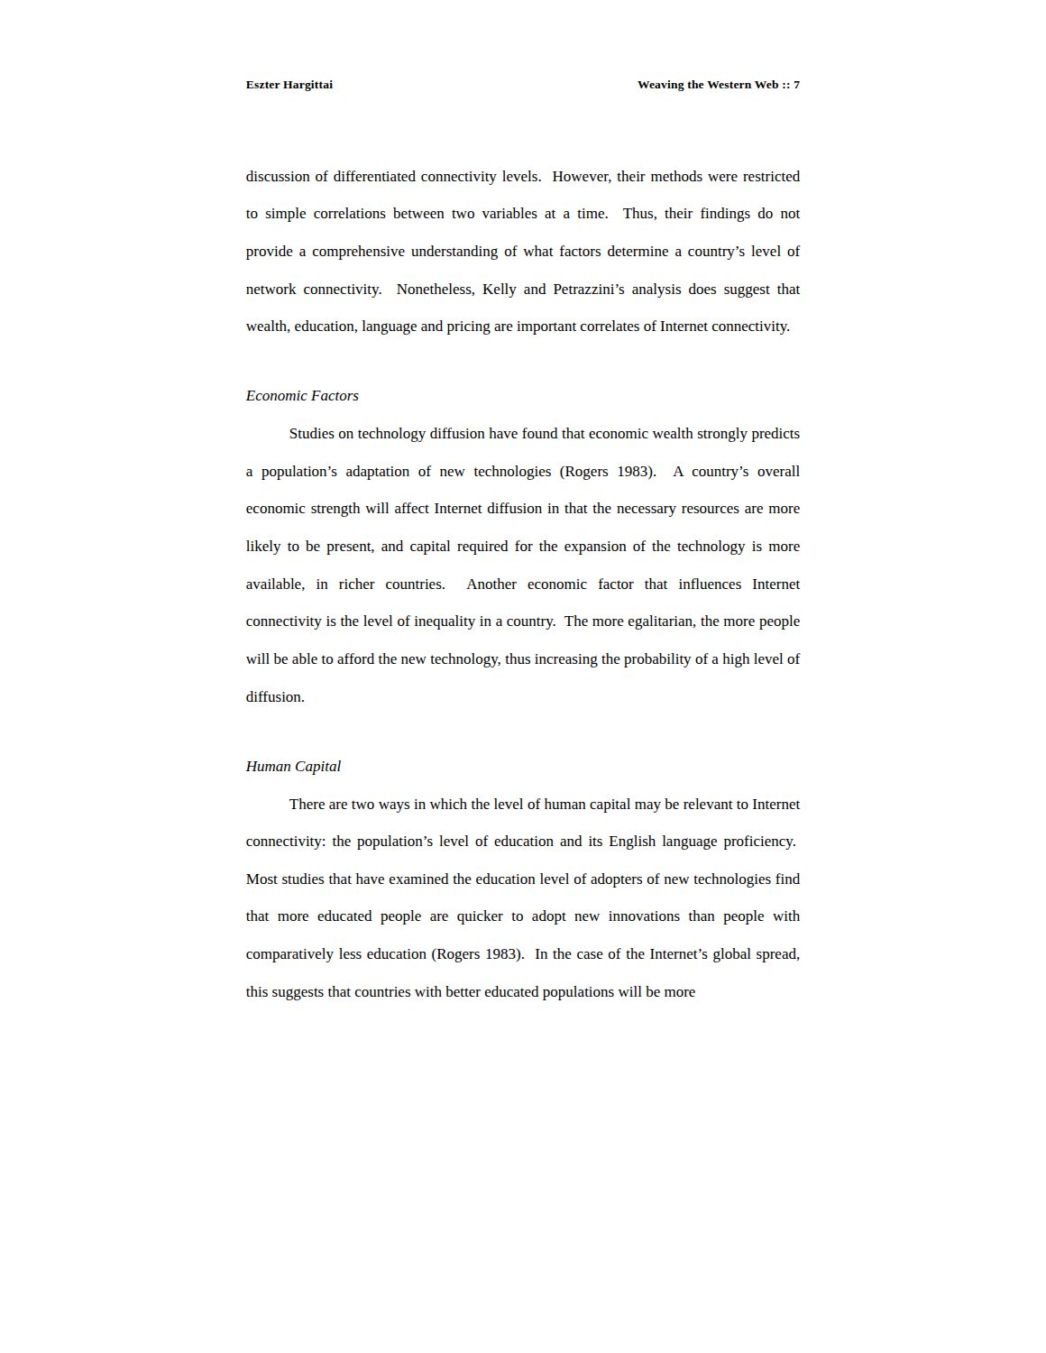Eszter Hargittai Weaving the Western Web :: 7
discussion of differentiated connectivity levels. However, their methods were restricted to simple correlations between two variables at a time. Thus, their findings do not provide a comprehensive understanding of what factors determine a country’s level of network connectivity. Nonetheless, Kelly and Petrazzini’s analysis does suggest that wealth, education, language and pricing are important correlates of Internet connectivity.
Economic Factors
Studies on technology diffusion have found that economic wealth strongly predicts a population’s adaptation of new technologies (Rogers 1983). A country’s overall economic strength will affect Internet diffusion in that the necessary resources are more likely to be present, and capital required for the expansion of the technology is more available, in richer countries. Another economic factor that influences Internet connectivity is the level of inequality in a country. The more egalitarian, the more people will be able to afford the new technology, thus increasing the probability of a high level of diffusion.
Human Capital
There are two ways in which the level of human capital may be relevant to Internet connectivity: the population’s level of education and its English language proficiency. Most studies that have examined the education level of adopters of new technologies find that more educated people are quicker to adopt new innovations than people with comparatively less education (Rogers 1983). In the case of the Internet’s global spread, this suggests that countries with better educated populations will be more